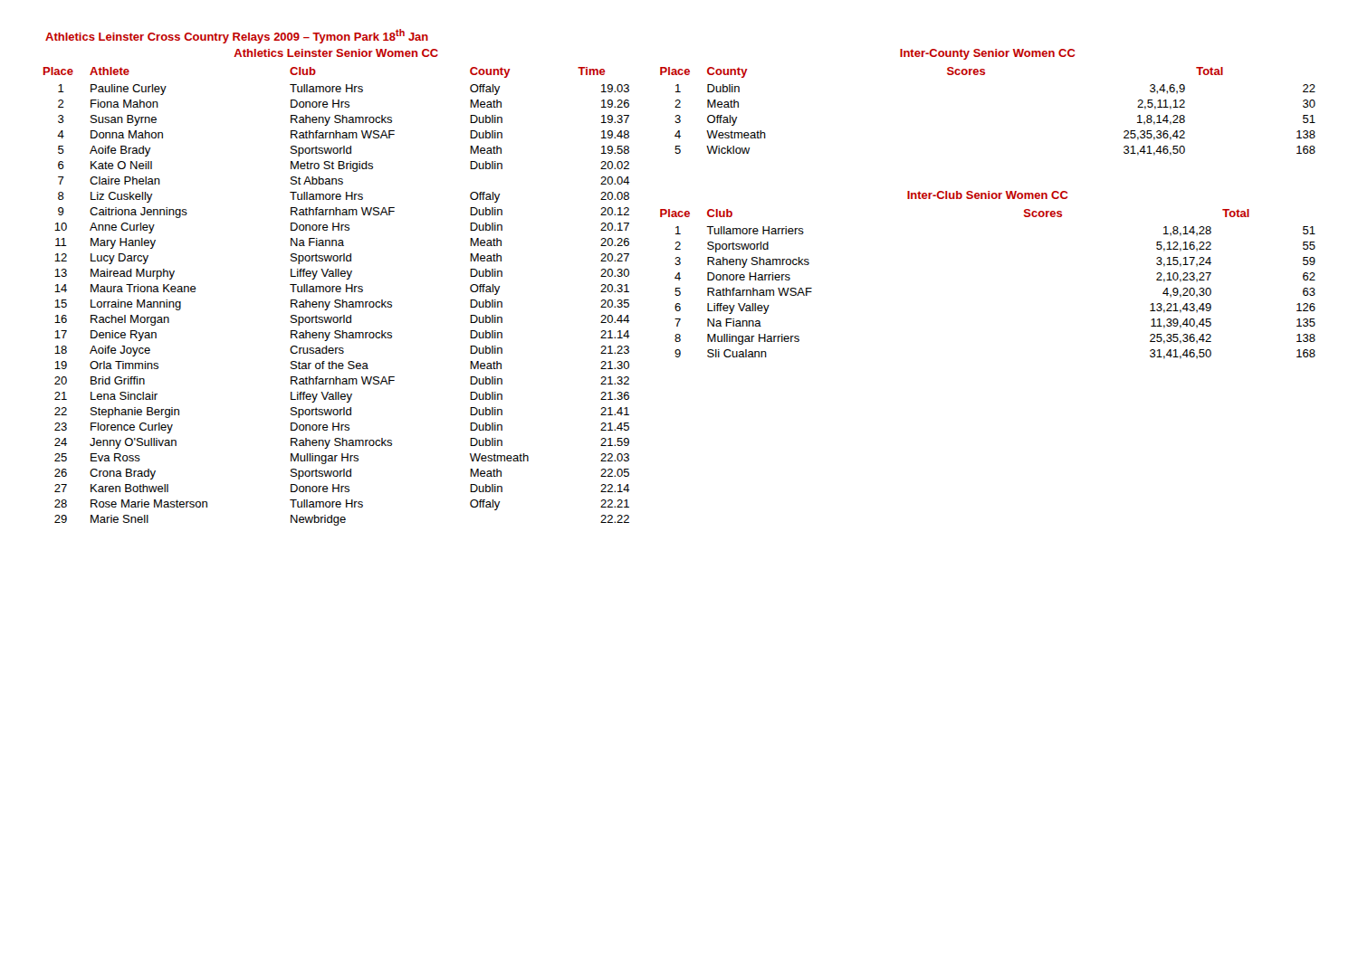Athletics Leinster Cross Country Relays 2009 – Tymon Park 18th Jan
| Athletics Leinster Senior Women CC / Place / Athlete / Club / County / Time / / --- / --- / --- / --- / --- / / 1 / Pauline Curley / Tullamore Hrs / Offaly / 19.03 / / 2 / Fiona Mahon / Donore Hrs / Meath / 19.26 / / 3 / Susan Byrne / Raheny Shamrocks / Dublin / 19.37 / / 4 / Donna Mahon / Rathfarnham WSAF / Dublin / 19.48 / / 5 / Aoife Brady / Sportsworld / Meath / 19.58 / / 6 / Kate O Neill / Metro St Brigids / Dublin / 20.02 / / 7 / Claire Phelan / St Abbans / / 20.04 / / 8 / Liz Cuskelly / Tullamore Hrs / Offaly / 20.08 / / 9 / Caitriona Jennings / Rathfarnham WSAF / Dublin / 20.12 / / 10 / Anne Curley / Donore Hrs / Dublin / 20.17 / / 11 / Mary Hanley / Na Fianna / Meath / 20.26 / / 12 / Lucy Darcy / Sportsworld / Meath / 20.27 / / 13 / Mairead Murphy / Liffey Valley / Dublin / 20.30 / / 14 / Maura Triona Keane / Tullamore Hrs / Offaly / 20.31 / / 15 / Lorraine Manning / Raheny Shamrocks / Dublin / 20.35 / / 16 / Rachel Morgan / Sportsworld / Dublin / 20.44 / / 17 / Denice Ryan / Raheny Shamrocks / Dublin / 21.14 / / 18 / Aoife Joyce / Crusaders / Dublin / 21.23 / / 19 / Orla Timmins / Star of the Sea / Meath / 21.30 / / 20 / Brid Griffin / Rathfarnham WSAF / Dublin / 21.32 / / 21 / Lena Sinclair / Liffey Valley / Dublin / 21.36 / / 22 / Stephanie Bergin / Sportsworld / Dublin / 21.41 / / 23 / Florence Curley / Donore Hrs / Dublin / 21.45 / / 24 / Jenny O'Sullivan / Raheny Shamrocks / Dublin / 21.59 / / 25 / Eva Ross / Mullingar Hrs / Westmeath / 22.03 / / 26 / Crona Brady / Sportsworld / Meath / 22.05 / / 27 / Karen Bothwell / Donore Hrs / Dublin / 22.14 / / 28 / Rose Marie Masterson / Tullamore Hrs / Offaly / 22.21 / / 29 / Marie Snell / Newbridge / / 22.22 / | Inter-County Senior Women CC / Place / County / Scores / Total / / --- / --- / --- / --- / / 1 / Dublin / 3,4,6,9 / 22 / / 2 / Meath / 2,5,11,12 / 30 / / 3 / Offaly / 1,8,14,28 / 51 / / 4 / Westmeath / 25,35,36,42 / 138 / / 5 / Wicklow / 31,41,46,50 / 168 / Inter-Club Senior Women CC / Place / Club / Scores / Total / / --- / --- / --- / --- / / 1 / Tullamore Harriers / 1,8,14,28 / 51 / / 2 / Sportsworld / 5,12,16,22 / 55 / / 3 / Raheny Shamrocks / 3,15,17,24 / 59 / / 4 / Donore Harriers / 2,10,23,27 / 62 / / 5 / Rathfarnham WSAF / 4,9,20,30 / 63 / / 6 / Liffey Valley / 13,21,43,49 / 126 / / 7 / Na Fianna / 11,39,40,45 / 135 / / 8 / Mullingar Harriers / 25,35,36,42 / 138 / / 9 / Sli Cualann / 31,41,46,50 / 168 / |